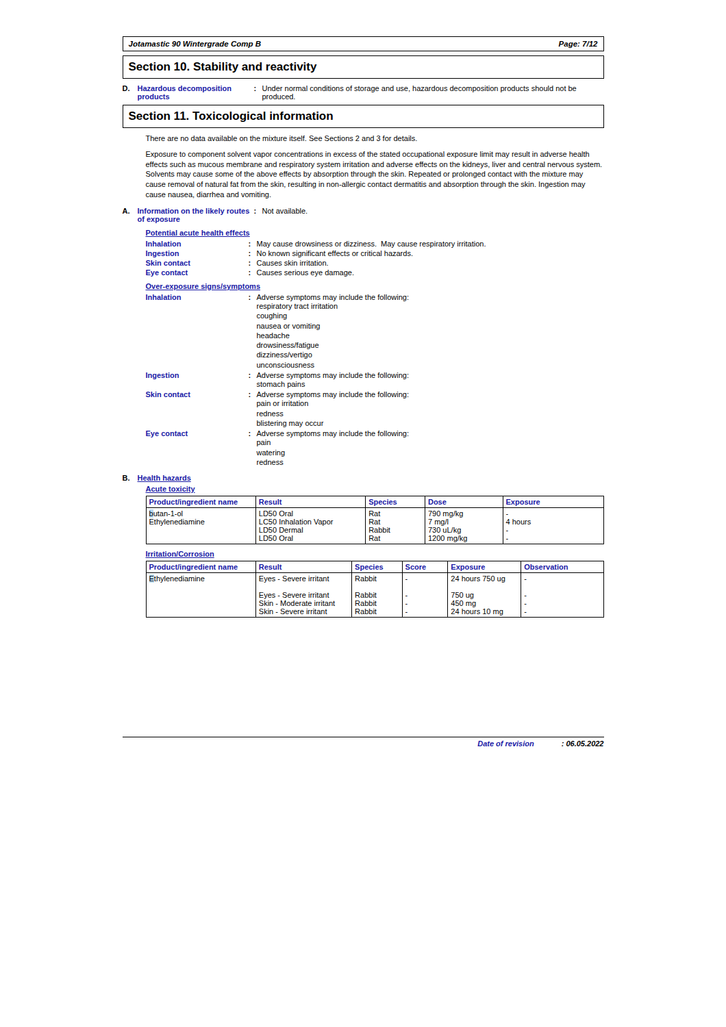Jotamastic 90 Wintergrade Comp B Page: 7/12
Section 10. Stability and reactivity
D.
Hazardous decomposition products
:
Under normal conditions of storage and use, hazardous decomposition products should not be produced.
Section 11. Toxicological information
There are no data available on the mixture itself. See Sections 2 and 3 for details.
Exposure to component solvent vapor concentrations in excess of the stated occupational exposure limit may result in adverse health effects such as mucous membrane and respiratory system irritation and adverse effects on the kidneys, liver and central nervous system. Solvents may cause some of the above effects by absorption through the skin. Repeated or prolonged contact with the mixture may cause removal of natural fat from the skin, resulting in non-allergic contact dermatitis and absorption through the skin. Ingestion may cause nausea, diarrhea and vomiting.
A.
Information on the likely routes of exposure
:
Not available.
Potential acute health effects
Inhalation
:
May cause drowsiness or dizziness. May cause respiratory irritation.
Ingestion
:
No known significant effects or critical hazards.
Skin contact
:
Causes skin irritation.
Eye contact
:
Causes serious eye damage.
Over-exposure signs/symptoms
Inhalation
:
Adverse symptoms may include the following:
respiratory tract irritation
coughing
nausea or vomiting
headache
drowsiness/fatigue
dizziness/vertigo
unconsciousness
Ingestion
:
Adverse symptoms may include the following:
stomach pains
Skin contact
:
Adverse symptoms may include the following:
pain or irritation
redness
blistering may occur
Eye contact
:
Adverse symptoms may include the following:
pain
watering
redness
B.
Health hazards
Acute toxicity
| Product/ingredient name | Result | Species | Dose | Exposure |
| --- | --- | --- | --- | --- |
| b utan-1-ol Ethylenediamine | LD50 Oral LC50 Inhalation Vapor LD50 Dermal LD50 Oral | Rat Rat Rabbit Rat | 790 mg/kg 7 mg/l 730 uL/kg 1200 mg/kg | - 4 hours - - |
Irritation/Corrosion
| Product/ingredient name | Result | Species | Score | Exposure | Observation |
| --- | --- | --- | --- | --- | --- |
| E thylenediamine | Eyes - Severe irritant Eyes - Severe irritant Skin - Moderate irritant Skin - Severe irritant | Rabbit Rabbit Rabbit Rabbit | - - - - | 24 hours 750 ug 750 ug 450 mg 24 hours 10 mg | - - - - |
Date of revision : 06.05.2022